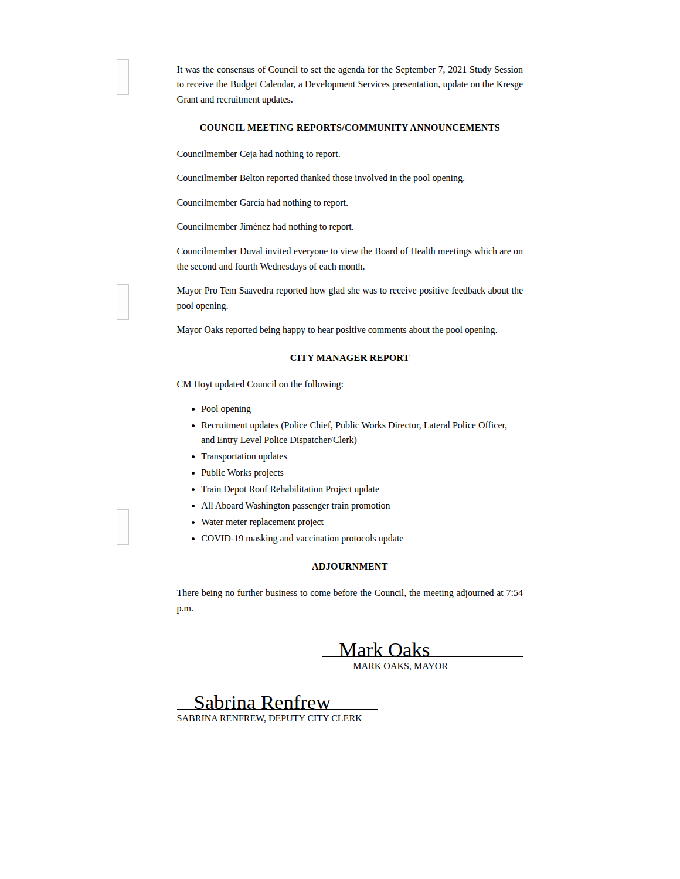It was the consensus of Council to set the agenda for the September 7, 2021 Study Session to receive the Budget Calendar, a Development Services presentation, update on the Kresge Grant and recruitment updates.
Council Meeting Reports/Community Announcements
Councilmember Ceja had nothing to report.
Councilmember Belton reported thanked those involved in the pool opening.
Councilmember Garcia had nothing to report.
Councilmember Jiménez had nothing to report.
Councilmember Duval invited everyone to view the Board of Health meetings which are on the second and fourth Wednesdays of each month.
Mayor Pro Tem Saavedra reported how glad she was to receive positive feedback about the pool opening.
Mayor Oaks reported being happy to hear positive comments about the pool opening.
City Manager Report
CM Hoyt updated Council on the following:
Pool opening
Recruitment updates (Police Chief, Public Works Director, Lateral Police Officer, and Entry Level Police Dispatcher/Clerk)
Transportation updates
Public Works projects
Train Depot Roof Rehabilitation Project update
All Aboard Washington passenger train promotion
Water meter replacement project
COVID-19 masking and vaccination protocols update
Adjournment
There being no further business to come before the Council, the meeting adjourned at 7:54 p.m.
Mark Oaks
MARK OAKS, MAYOR
Sabrina Renfrew
SABRINA RENFREW, DEPUTY CITY CLERK